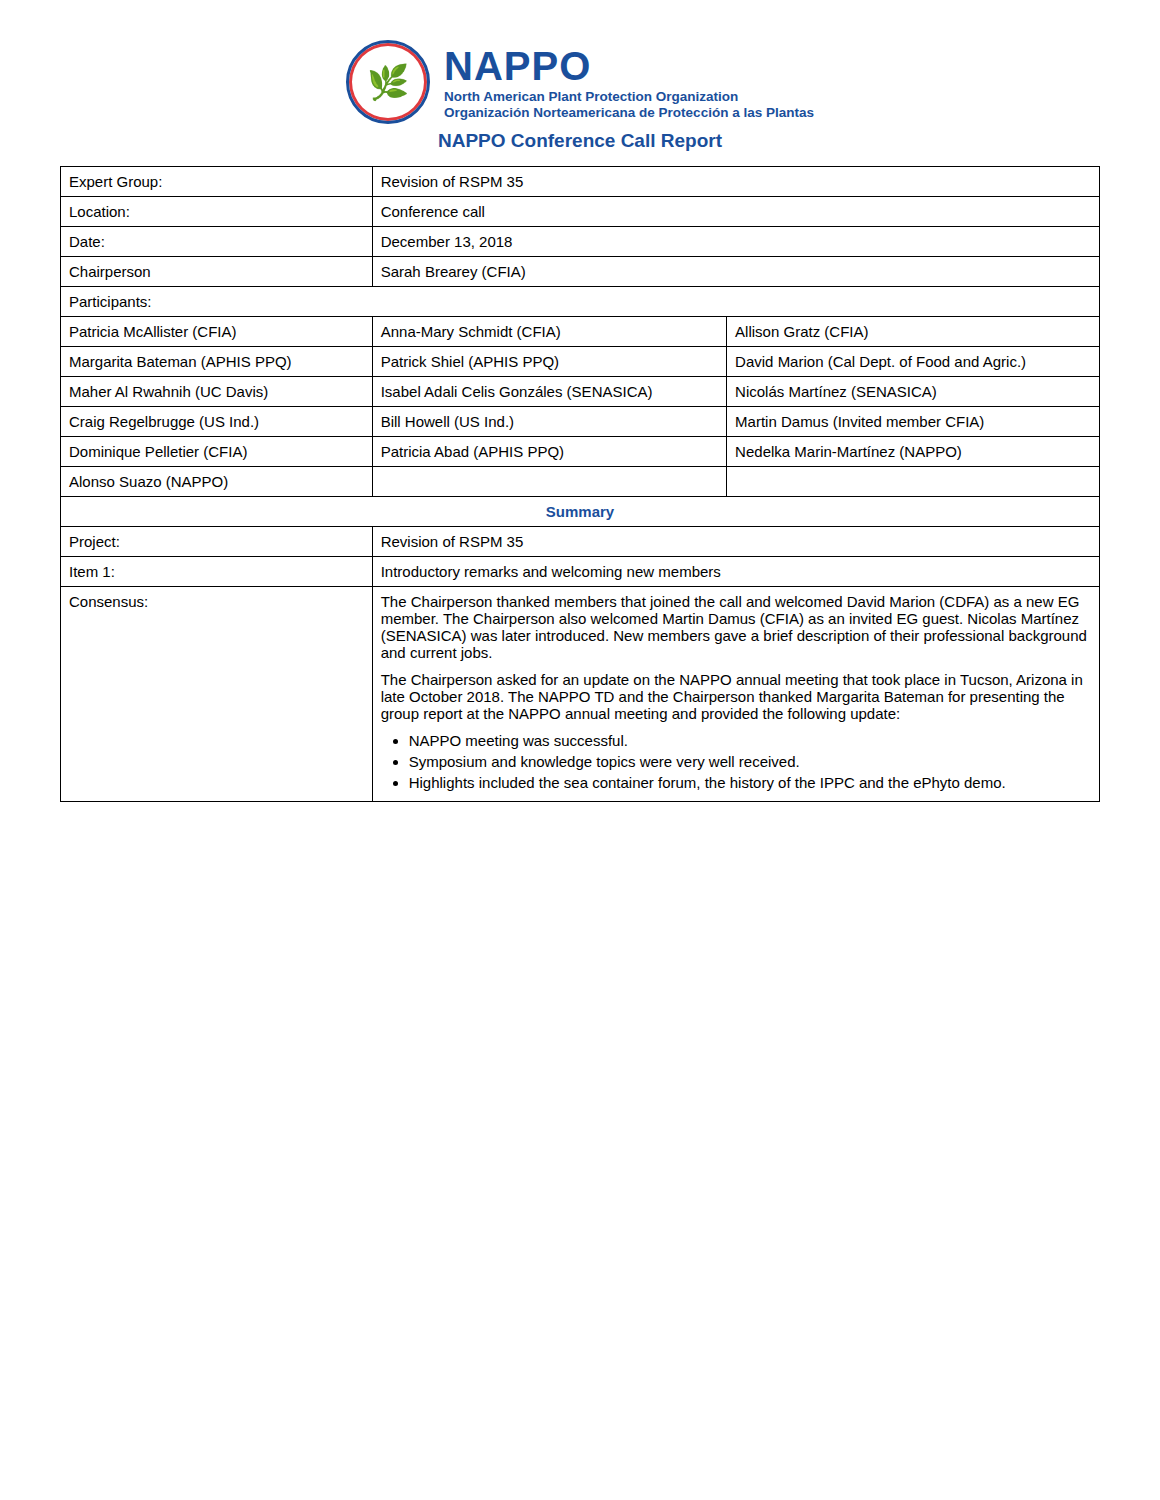🌿
NAPPO
North American Plant Protection Organization
Organización Norteamericana de Protección a las Plantas
NAPPO Conference Call Report
| Expert Group: | Revision of RSPM 35 |
| Location: | Conference call |
| Date: | December 13, 2018 |
| Chairperson | Sarah Brearey (CFIA) |
| Participants: |
| Patricia McAllister (CFIA) | Anna-Mary Schmidt (CFIA) | Allison Gratz (CFIA) |
| Margarita Bateman (APHIS PPQ) | Patrick Shiel (APHIS PPQ) | David Marion (Cal Dept. of Food and Agric.) |
| Maher Al Rwahnih (UC Davis) | Isabel Adali Celis Gonzáles (SENASICA) | Nicolás Martínez (SENASICA) |
| Craig Regelbrugge (US Ind.) | Bill Howell (US Ind.) | Martin Damus (Invited member CFIA) |
| Dominique Pelletier (CFIA) | Patricia Abad (APHIS PPQ) | Nedelka Marin-Martínez (NAPPO) |
| Alonso Suazo (NAPPO) | | |
| Summary |
| Project: | Revision of RSPM 35 |
| Item 1: | Introductory remarks and welcoming new members |
| Consensus: | The Chairperson thanked members that joined the call and welcomed David Marion (CDFA) as a new EG member. The Chairperson also welcomed Martin Damus (CFIA) as an invited EG guest. Nicolas Martínez (SENASICA) was later introduced. New members gave a brief description of their professional background and current jobs. The Chairperson asked for an update on the NAPPO annual meeting that took place in Tucson, Arizona in late October 2018. The NAPPO TD and the Chairperson thanked Margarita Bateman for presenting the group report at the NAPPO annual meeting and provided the following update: NAPPO meeting was successful. Symposium and knowledge topics were very well received. Highlights included the sea container forum, the history of the IPPC and the ePhyto demo. |